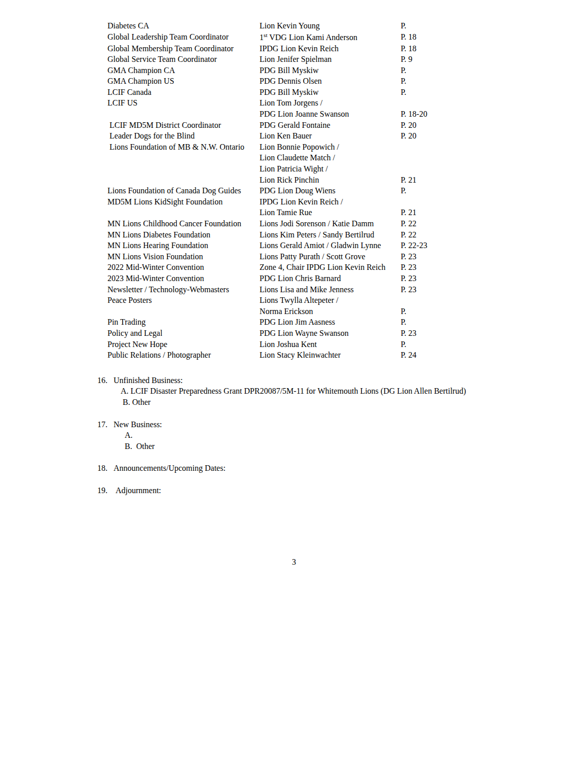| Diabetes CA | Lion Kevin Young | P. |
| Global Leadership Team Coordinator | 1 st VDG Lion Kami Anderson | P. 18 |
| Global Membership Team Coordinator | IPDG Lion Kevin Reich | P. 18 |
| Global Service Team Coordinator | Lion Jenifer Spielman | P. 9 |
| GMA Champion CA | PDG Bill Myskiw | P. |
| GMA Champion US | PDG Dennis Olsen | P. |
| LCIF Canada | PDG Bill Myskiw | P. |
| LCIF US | Lion Tom Jorgens / | |
| | PDG Lion Joanne Swanson | P. 18-20 |
| LCIF MD5M District Coordinator | PDG Gerald Fontaine | P. 20 |
| Leader Dogs for the Blind | Lion Ken Bauer | P. 20 |
| Lions Foundation of MB & N.W. Ontario | Lion Bonnie Popowich / | |
| | Lion Claudette Match / | |
| | Lion Patricia Wight / | |
| | Lion Rick Pinchin | P. 21 |
| Lions Foundation of Canada Dog Guides | PDG Lion Doug Wiens | P. |
| MD5M Lions KidSight Foundation | IPDG Lion Kevin Reich / | |
| | Lion Tamie Rue | P. 21 |
| MN Lions Childhood Cancer Foundation | Lions Jodi Sorenson / Katie Damm | P. 22 |
| MN Lions Diabetes Foundation | Lions Kim Peters / Sandy Bertilrud | P. 22 |
| MN Lions Hearing Foundation | Lions Gerald Amiot / Gladwin Lynne | P. 22-23 |
| MN Lions Vision Foundation | Lions Patty Purath / Scott Grove | P. 23 |
| 2022 Mid-Winter Convention | Zone 4, Chair IPDG Lion Kevin Reich | P. 23 |
| 2023 Mid-Winter Convention | PDG Lion Chris Barnard | P. 23 |
| Newsletter / Technology-Webmasters | Lions Lisa and Mike Jenness | P. 23 |
| Peace Posters | Lions Twylla Altepeter / | |
| | Norma Erickson | P. |
| Pin Trading | PDG Lion Jim Aasness | P. |
| Policy and Legal | PDG Lion Wayne Swanson | P. 23 |
| Project New Hope | Lion Joshua Kent | P. |
| Public Relations / Photographer | Lion Stacy Kleinwachter | P. 24 |
16. Unfinished Business: A. LCIF Disaster Preparedness Grant DPR20087/5M-11 for Whitemouth Lions (DG Lion Allen Bertilrud) B. Other
17. New Business: A. B. Other
18. Announcements/Upcoming Dates:
19. Adjournment:
3